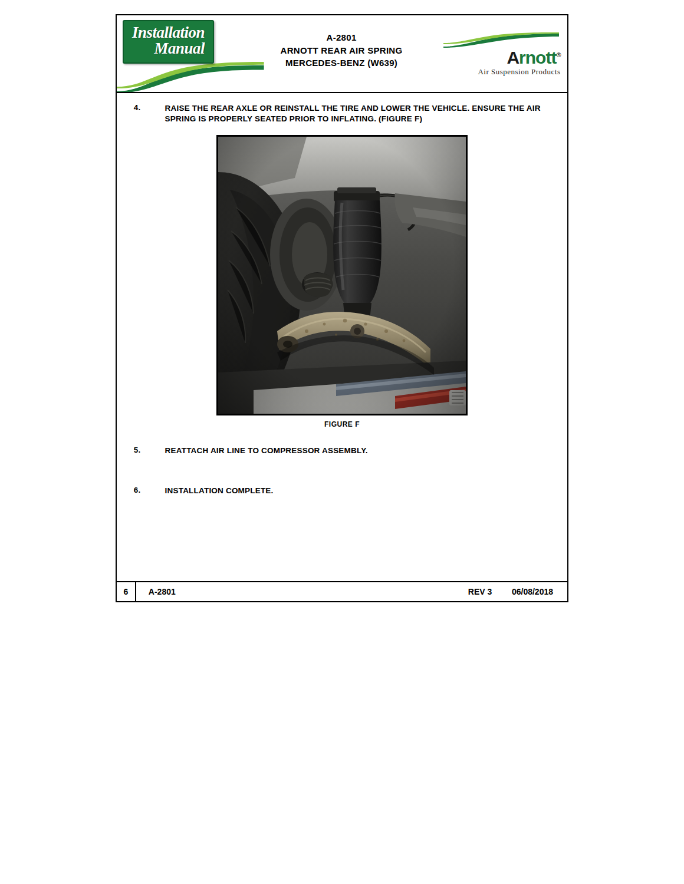Installation
Manual
A-2801
ARNOTT REAR AIR SPRING
MERCEDES-BENZ (W639)
Arnott®
Air Suspension Products
4.
RAISE THE REAR AXLE OR REINSTALL THE TIRE AND LOWER THE VEHICLE. ENSURE THE AIR SPRING IS PROPERLY SEATED PRIOR TO INFLATING. (FIGURE F)
FIGURE F
5.
REATTACH AIR LINE TO COMPRESSOR ASSEMBLY.
6.
INSTALLATION COMPLETE.
6
A-2801
REV 3
06/08/2018